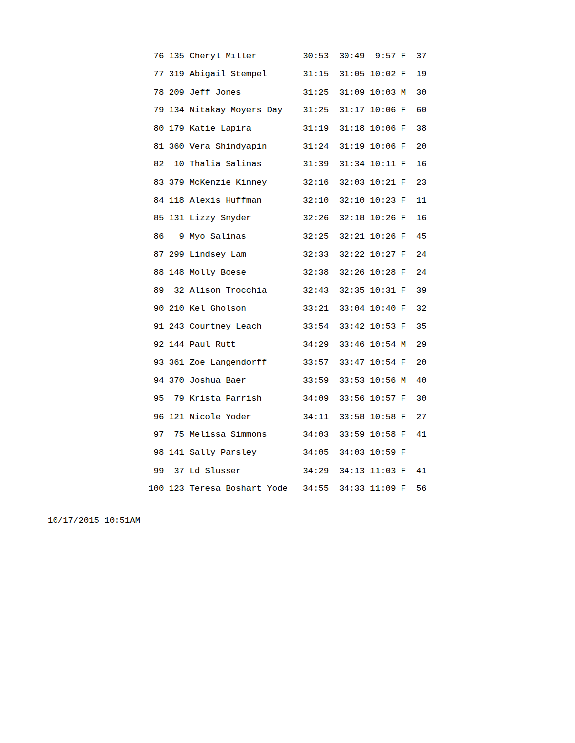| 76 | 135 | Cheryl Miller | 30:53 | 30:49 | 9:57 | F | 37 |
| 77 | 319 | Abigail Stempel | 31:15 | 31:05 | 10:02 | F | 19 |
| 78 | 209 | Jeff Jones | 31:25 | 31:09 | 10:03 | M | 30 |
| 79 | 134 | Nitakay Moyers Day | 31:25 | 31:17 | 10:06 | F | 60 |
| 80 | 179 | Katie Lapira | 31:19 | 31:18 | 10:06 | F | 38 |
| 81 | 360 | Vera Shindyapin | 31:24 | 31:19 | 10:06 | F | 20 |
| 82 | 10 | Thalia Salinas | 31:39 | 31:34 | 10:11 | F | 16 |
| 83 | 379 | McKenzie Kinney | 32:16 | 32:03 | 10:21 | F | 23 |
| 84 | 118 | Alexis Huffman | 32:10 | 32:10 | 10:23 | F | 11 |
| 85 | 131 | Lizzy Snyder | 32:26 | 32:18 | 10:26 | F | 16 |
| 86 | 9 | Myo Salinas | 32:25 | 32:21 | 10:26 | F | 45 |
| 87 | 299 | Lindsey Lam | 32:33 | 32:22 | 10:27 | F | 24 |
| 88 | 148 | Molly Boese | 32:38 | 32:26 | 10:28 | F | 24 |
| 89 | 32 | Alison Trocchia | 32:43 | 32:35 | 10:31 | F | 39 |
| 90 | 210 | Kel Gholson | 33:21 | 33:04 | 10:40 | F | 32 |
| 91 | 243 | Courtney Leach | 33:54 | 33:42 | 10:53 | F | 35 |
| 92 | 144 | Paul Rutt | 34:29 | 33:46 | 10:54 | M | 29 |
| 93 | 361 | Zoe Langendorff | 33:57 | 33:47 | 10:54 | F | 20 |
| 94 | 370 | Joshua Baer | 33:59 | 33:53 | 10:56 | M | 40 |
| 95 | 79 | Krista Parrish | 34:09 | 33:56 | 10:57 | F | 30 |
| 96 | 121 | Nicole Yoder | 34:11 | 33:58 | 10:58 | F | 27 |
| 97 | 75 | Melissa Simmons | 34:03 | 33:59 | 10:58 | F | 41 |
| 98 | 141 | Sally Parsley | 34:05 | 34:03 | 10:59 | F | |
| 99 | 37 | Ld Slusser | 34:29 | 34:13 | 11:03 | F | 41 |
| 100 | 123 | Teresa Boshart Yode | 34:55 | 34:33 | 11:09 | F | 56 |
10/17/2015 10:51AM